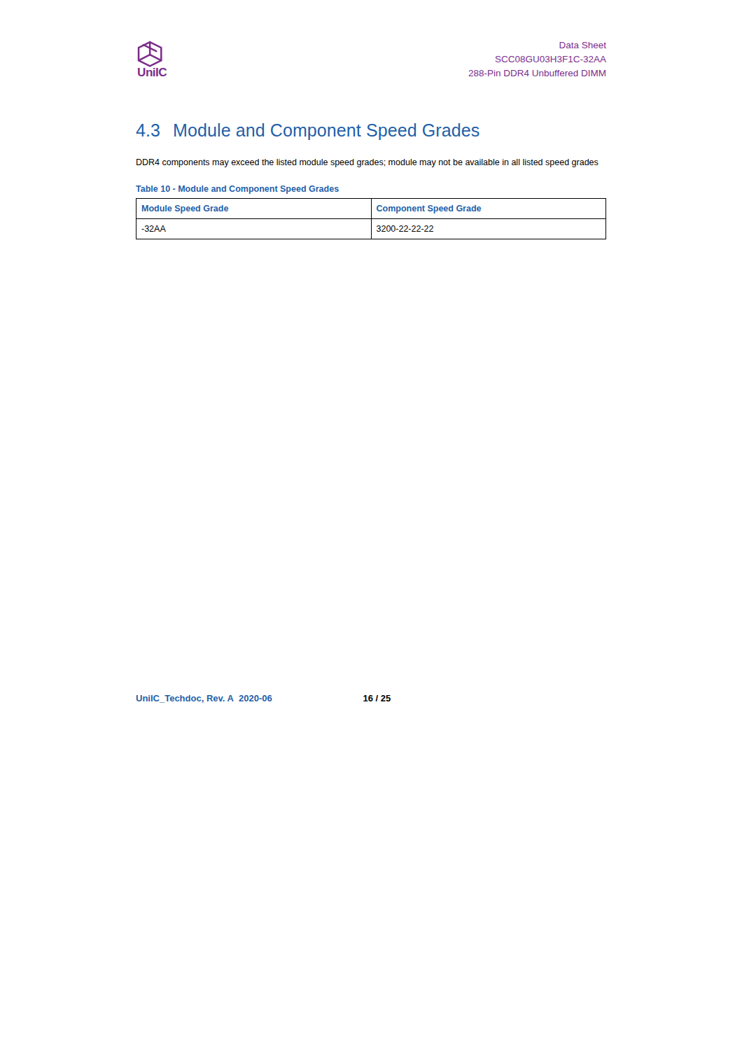UniIC
Data Sheet
SCC08GU03H3F1C-32AA
288-Pin DDR4 Unbuffered DIMM
4.3 Module and Component Speed Grades
DDR4 components may exceed the listed module speed grades; module may not be available in all listed speed grades
Table 10 - Module and Component Speed Grades
| Module Speed Grade | Component Speed Grade |
| --- | --- |
| -32AA | 3200-22-22-22 |
UniIC_Techdoc, Rev. A 2020-06 16 / 25